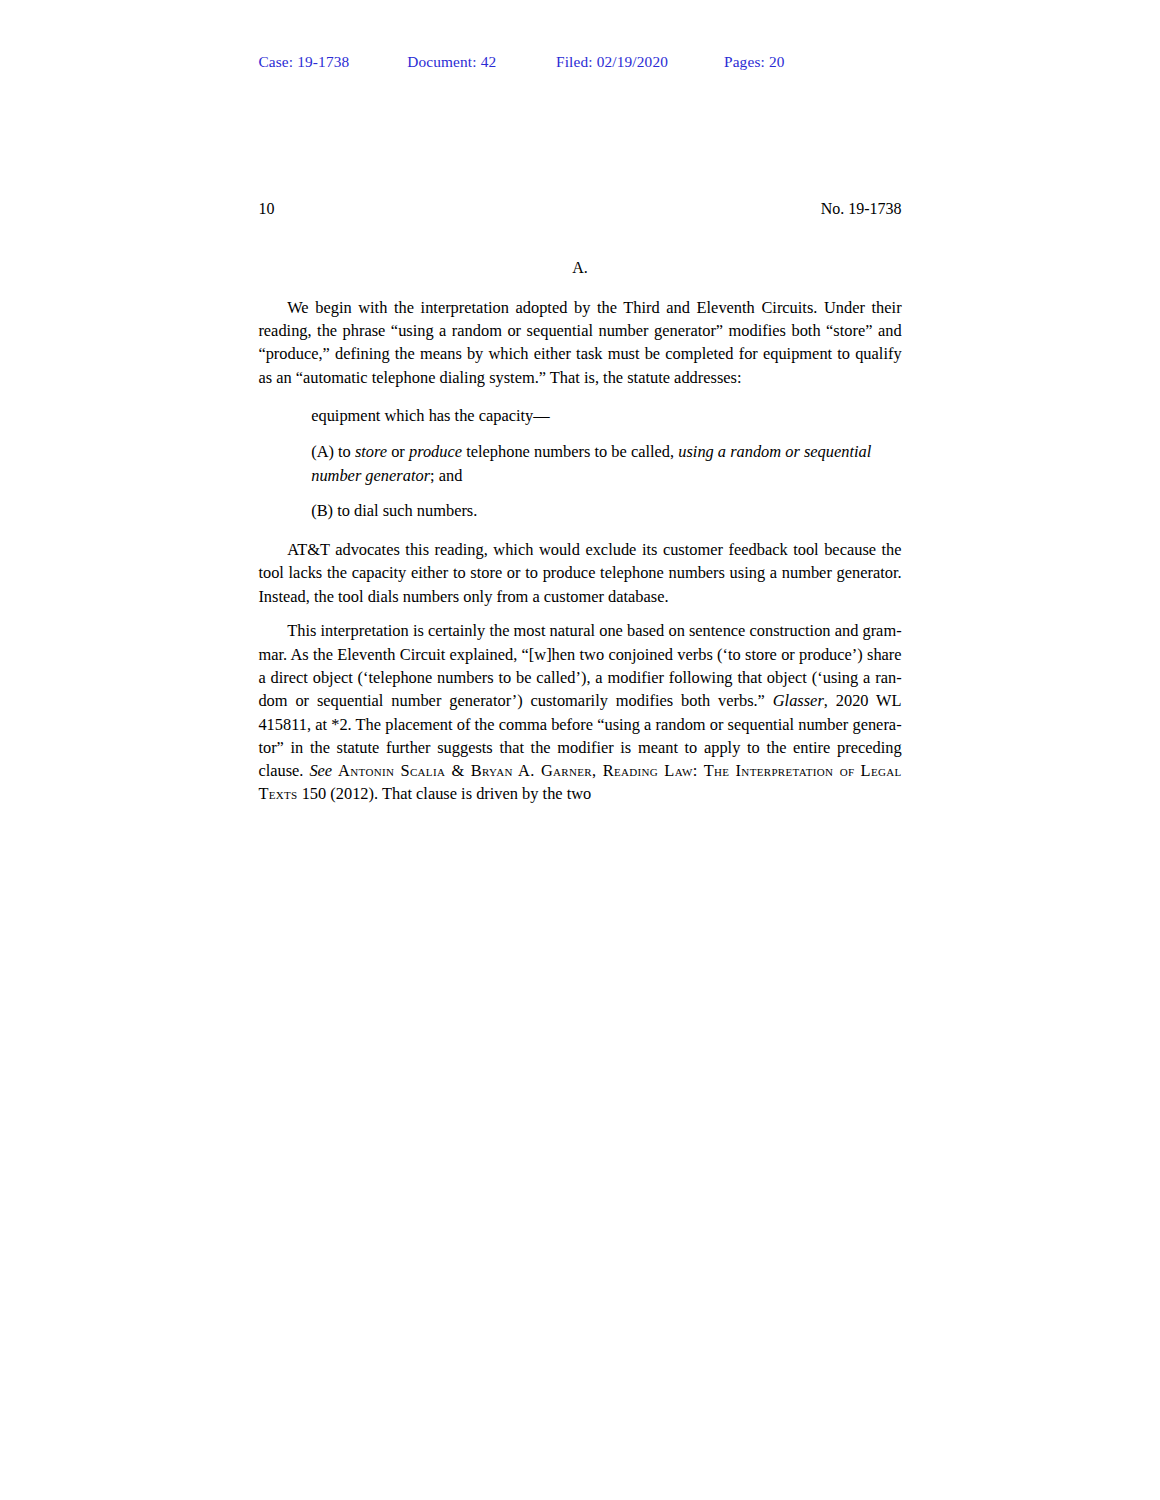Case: 19-1738 Document: 42 Filed: 02/19/2020 Pages: 20
10 No. 19-1738
A.
We begin with the interpretation adopted by the Third and Eleventh Circuits. Under their reading, the phrase “using a random or sequential number generator” modifies both “store” and “produce,” defining the means by which either task must be completed for equipment to qualify as an “automatic telephone dialing system.” That is, the statute addresses:
equipment which has the capacity—
(A) to store or produce telephone numbers to be called, using a random or sequential number generator; and
(B) to dial such numbers.
AT&T advocates this reading, which would exclude its customer feedback tool because the tool lacks the capacity either to store or to produce telephone numbers using a number generator. Instead, the tool dials numbers only from a customer database.
This interpretation is certainly the most natural one based on sentence construction and grammar. As the Eleventh Circuit explained, “[w]hen two conjoined verbs (‘to store or produce’) share a direct object (‘telephone numbers to be called’), a modifier following that object (‘using a random or sequential number generator’) customarily modifies both verbs.” Glasser, 2020 WL 415811, at *2. The placement of the comma before “using a random or sequential number generator” in the statute further suggests that the modifier is meant to apply to the entire preceding clause. See Antonin Scalia & Bryan A. Garner, Reading Law: The Interpretation of Legal Texts 150 (2012). That clause is driven by the two